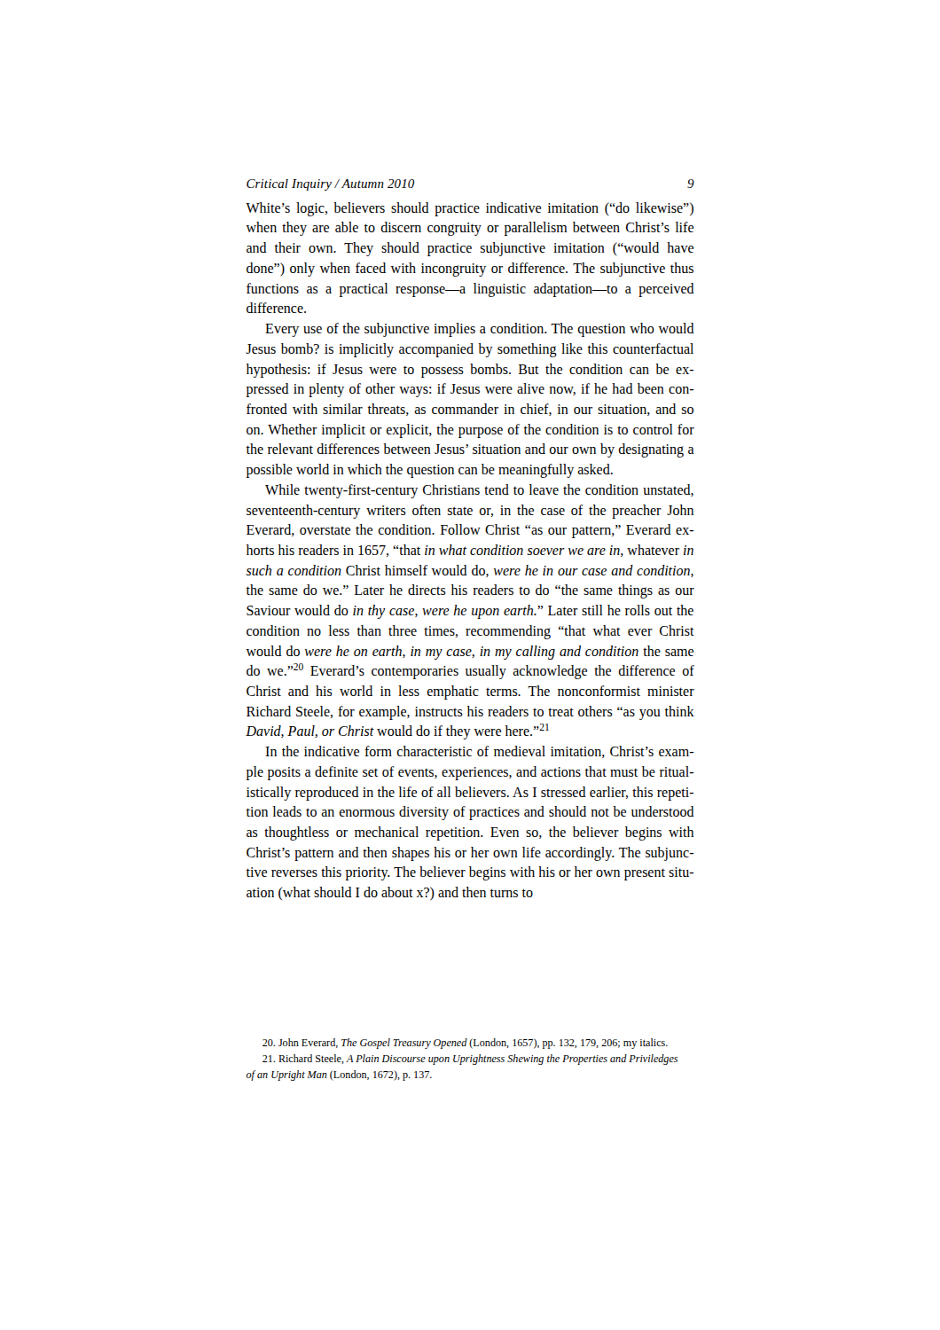Critical Inquiry / Autumn 2010 9
White’s logic, believers should practice indicative imitation (“do likewise”) when they are able to discern congruity or parallelism between Christ’s life and their own. They should practice subjunctive imitation (“would have done”) only when faced with incongruity or difference. The subjunctive thus functions as a practical response—a linguistic adaptation—to a perceived difference.
Every use of the subjunctive implies a condition. The question who would Jesus bomb? is implicitly accompanied by something like this counterfactual hypothesis: if Jesus were to possess bombs. But the condition can be expressed in plenty of other ways: if Jesus were alive now, if he had been confronted with similar threats, as commander in chief, in our situation, and so on. Whether implicit or explicit, the purpose of the condition is to control for the relevant differences between Jesus’ situation and our own by designating a possible world in which the question can be meaningfully asked.
While twenty-first-century Christians tend to leave the condition unstated, seventeenth-century writers often state or, in the case of the preacher John Everard, overstate the condition. Follow Christ “as our pattern,” Everard exhorts his readers in 1657, “that in what condition soever we are in, whatever in such a condition Christ himself would do, were he in our case and condition, the same do we.” Later he directs his readers to do “the same things as our Saviour would do in thy case, were he upon earth.” Later still he rolls out the condition no less than three times, recommending “that what ever Christ would do were he on earth, in my case, in my calling and condition the same do we.”20 Everard’s contemporaries usually acknowledge the difference of Christ and his world in less emphatic terms. The nonconformist minister Richard Steele, for example, instructs his readers to treat others “as you think David, Paul, or Christ would do if they were here.”21
In the indicative form characteristic of medieval imitation, Christ’s example posits a definite set of events, experiences, and actions that must be ritualistically reproduced in the life of all believers. As I stressed earlier, this repetition leads to an enormous diversity of practices and should not be understood as thoughtless or mechanical repetition. Even so, the believer begins with Christ’s pattern and then shapes his or her own life accordingly. The subjunctive reverses this priority. The believer begins with his or her own present situation (what should I do about x?) and then turns to
20. John Everard, The Gospel Treasury Opened (London, 1657), pp. 132, 179, 206; my italics.
21. Richard Steele, A Plain Discourse upon Uprightness Shewing the Properties and Priviledges
of an Upright Man (London, 1672), p. 137.